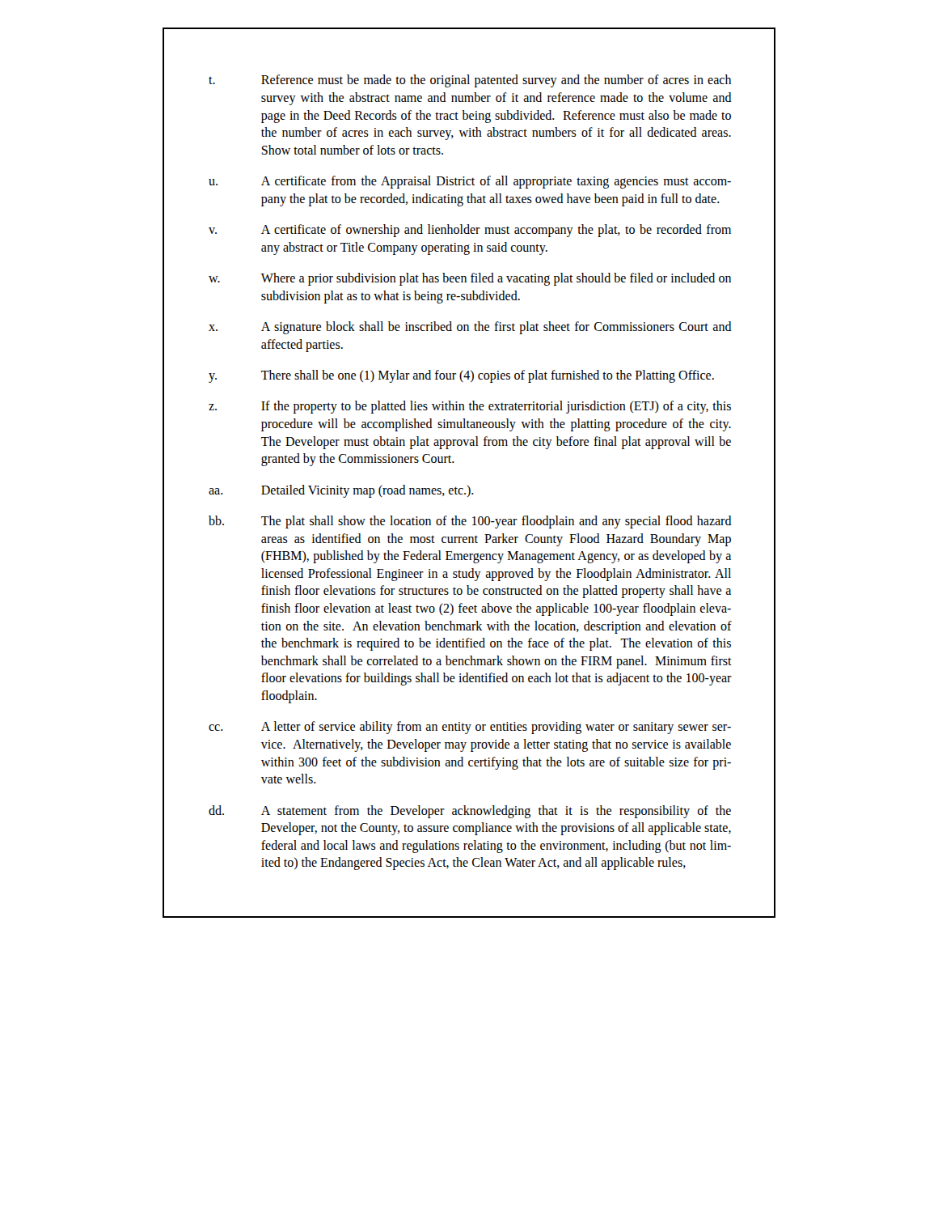t. Reference must be made to the original patented survey and the number of acres in each survey with the abstract name and number of it and reference made to the volume and page in the Deed Records of the tract being subdivided. Reference must also be made to the number of acres in each survey, with abstract numbers of it for all dedicated areas. Show total number of lots or tracts.
u. A certificate from the Appraisal District of all appropriate taxing agencies must accompany the plat to be recorded, indicating that all taxes owed have been paid in full to date.
v. A certificate of ownership and lienholder must accompany the plat, to be recorded from any abstract or Title Company operating in said county.
w. Where a prior subdivision plat has been filed a vacating plat should be filed or included on subdivision plat as to what is being re-subdivided.
x. A signature block shall be inscribed on the first plat sheet for Commissioners Court and affected parties.
y. There shall be one (1) Mylar and four (4) copies of plat furnished to the Platting Office.
z. If the property to be platted lies within the extraterritorial jurisdiction (ETJ) of a city, this procedure will be accomplished simultaneously with the platting procedure of the city. The Developer must obtain plat approval from the city before final plat approval will be granted by the Commissioners Court.
aa. Detailed Vicinity map (road names, etc.).
bb. The plat shall show the location of the 100-year floodplain and any special flood hazard areas as identified on the most current Parker County Flood Hazard Boundary Map (FHBM), published by the Federal Emergency Management Agency, or as developed by a licensed Professional Engineer in a study approved by the Floodplain Administrator. All finish floor elevations for structures to be constructed on the platted property shall have a finish floor elevation at least two (2) feet above the applicable 100-year floodplain elevation on the site. An elevation benchmark with the location, description and elevation of the benchmark is required to be identified on the face of the plat. The elevation of this benchmark shall be correlated to a benchmark shown on the FIRM panel. Minimum first floor elevations for buildings shall be identified on each lot that is adjacent to the 100-year floodplain.
cc. A letter of service ability from an entity or entities providing water or sanitary sewer service. Alternatively, the Developer may provide a letter stating that no service is available within 300 feet of the subdivision and certifying that the lots are of suitable size for private wells.
dd. A statement from the Developer acknowledging that it is the responsibility of the Developer, not the County, to assure compliance with the provisions of all applicable state, federal and local laws and regulations relating to the environment, including (but not limited to) the Endangered Species Act, the Clean Water Act, and all applicable rules,